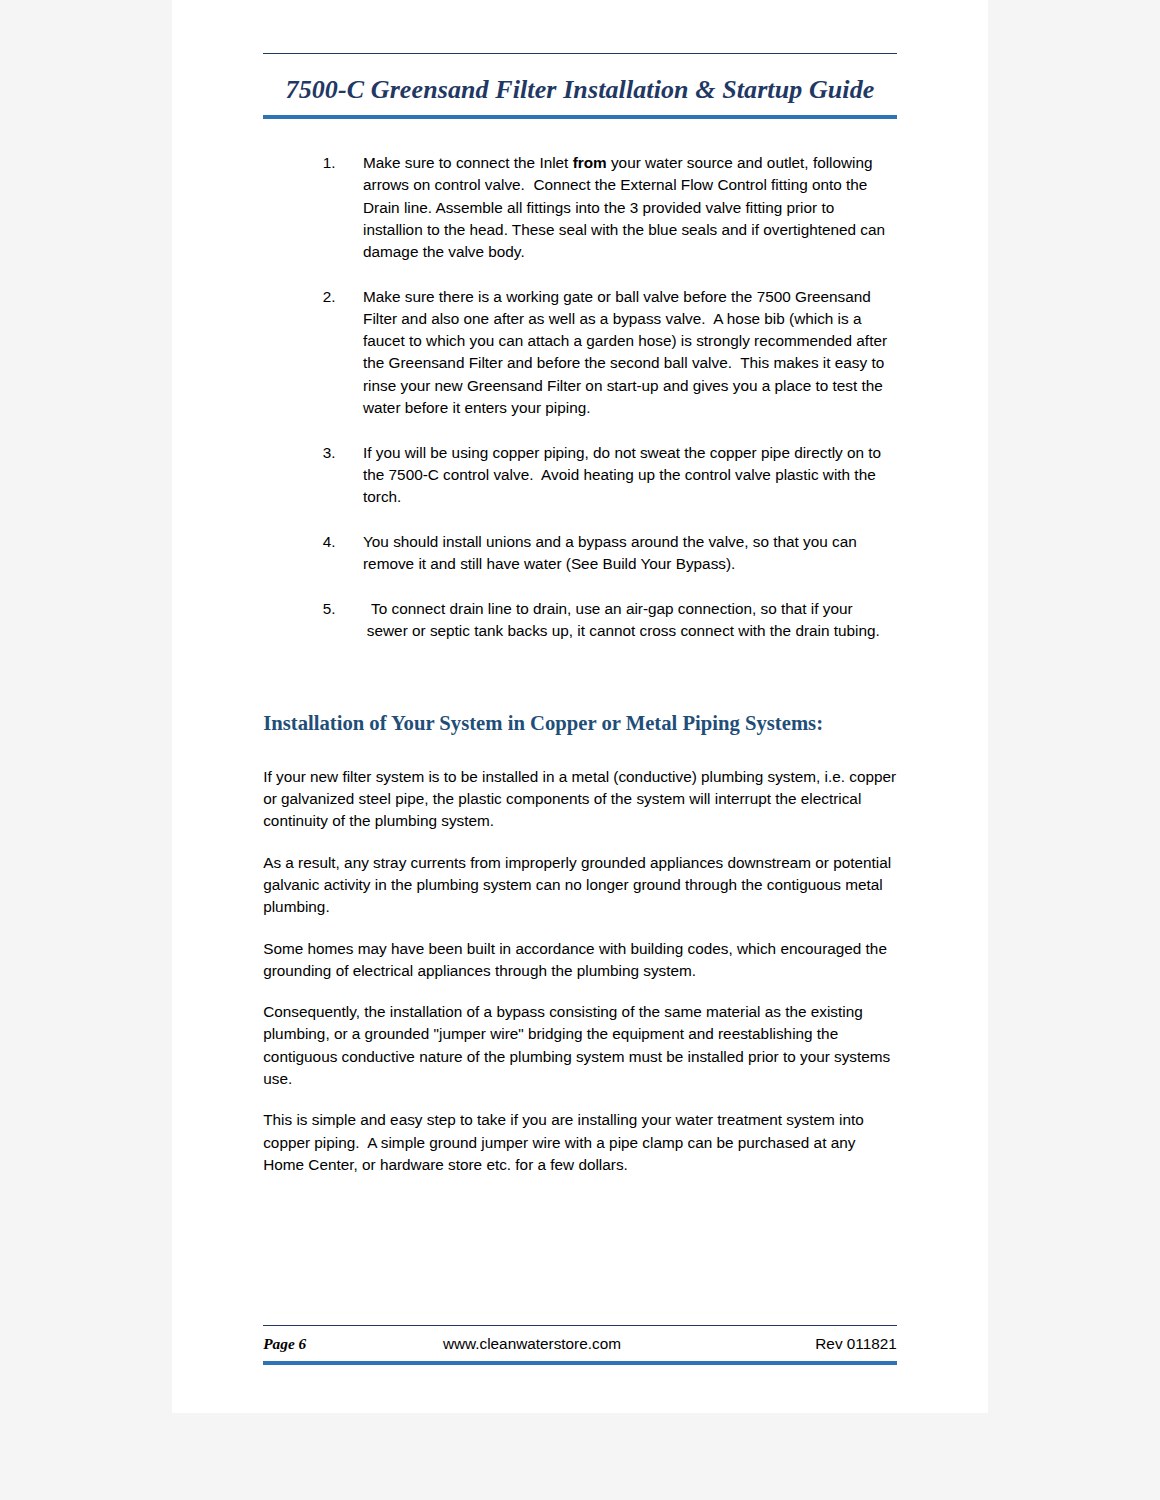7500-C Greensand Filter Installation & Startup Guide
Make sure to connect the Inlet from your water source and outlet, following arrows on control valve. Connect the External Flow Control fitting onto the Drain line. Assemble all fittings into the 3 provided valve fitting prior to installion to the head. These seal with the blue seals and if overtightened can damage the valve body.
Make sure there is a working gate or ball valve before the 7500 Greensand Filter and also one after as well as a bypass valve. A hose bib (which is a faucet to which you can attach a garden hose) is strongly recommended after the Greensand Filter and before the second ball valve. This makes it easy to rinse your new Greensand Filter on start-up and gives you a place to test the water before it enters your piping.
If you will be using copper piping, do not sweat the copper pipe directly on to the 7500-C control valve. Avoid heating up the control valve plastic with the torch.
You should install unions and a bypass around the valve, so that you can remove it and still have water (See Build Your Bypass).
To connect drain line to drain, use an air-gap connection, so that if your sewer or septic tank backs up, it cannot cross connect with the drain tubing.
Installation of Your System in Copper or Metal Piping Systems:
If your new filter system is to be installed in a metal (conductive) plumbing system, i.e. copper or galvanized steel pipe, the plastic components of the system will interrupt the electrical continuity of the plumbing system.
As a result, any stray currents from improperly grounded appliances downstream or potential galvanic activity in the plumbing system can no longer ground through the contiguous metal plumbing.
Some homes may have been built in accordance with building codes, which encouraged the grounding of electrical appliances through the plumbing system.
Consequently, the installation of a bypass consisting of the same material as the existing plumbing, or a grounded "jumper wire" bridging the equipment and reestablishing the contiguous conductive nature of the plumbing system must be installed prior to your systems use.
This is simple and easy step to take if you are installing your water treatment system into copper piping. A simple ground jumper wire with a pipe clamp can be purchased at any Home Center, or hardware store etc. for a few dollars.
Page 6 www.cleanwaterstore.com Rev 011821